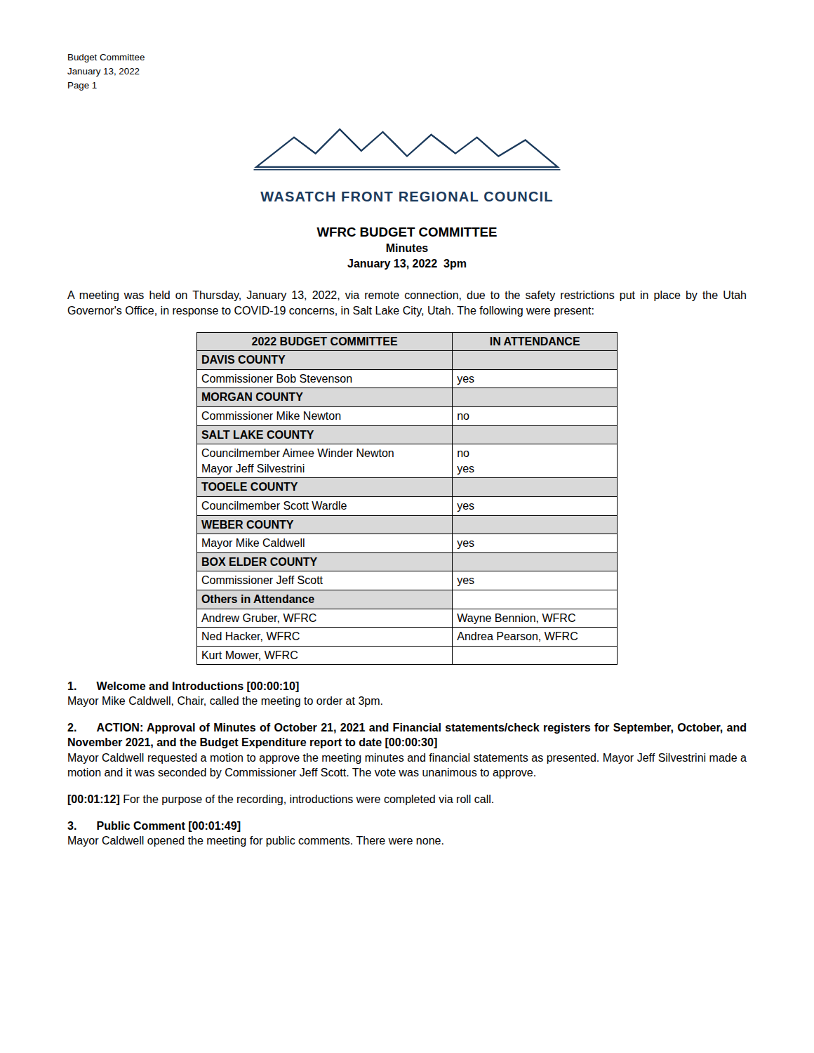Budget Committee
January 13, 2022
Page 1
WASATCH FRONT REGIONAL COUNCIL
WFRC BUDGET COMMITTEE
Minutes
January 13, 2022 3pm
A meeting was held on Thursday, January 13, 2022, via remote connection, due to the safety restrictions put in place by the Utah Governor's Office, in response to COVID-19 concerns, in Salt Lake City, Utah. The following were present:
| 2022 BUDGET COMMITTEE | IN ATTENDANCE |
| DAVIS COUNTY | |
| Commissioner Bob Stevenson | yes |
| MORGAN COUNTY | |
| Commissioner Mike Newton | no |
| SALT LAKE COUNTY | |
| Councilmember Aimee Winder Newton Mayor Jeff Silvestrini | no yes |
| TOOELE COUNTY | |
| Councilmember Scott Wardle | yes |
| WEBER COUNTY | |
| Mayor Mike Caldwell | yes |
| BOX ELDER COUNTY | |
| Commissioner Jeff Scott | yes |
| Others in Attendance | |
| Andrew Gruber, WFRC | Wayne Bennion, WFRC |
| Ned Hacker, WFRC | Andrea Pearson, WFRC |
| Kurt Mower, WFRC | |
1. Welcome and Introductions [00:00:10]
Mayor Mike Caldwell, Chair, called the meeting to order at 3pm.
2. ACTION: Approval of Minutes of October 21, 2021 and Financial statements/check registers for September, October, and November 2021, and the Budget Expenditure report to date [00:00:30]
Mayor Caldwell requested a motion to approve the meeting minutes and financial statements as presented. Mayor Jeff Silvestrini made a motion and it was seconded by Commissioner Jeff Scott. The vote was unanimous to approve.
[00:01:12] For the purpose of the recording, introductions were completed via roll call.
3. Public Comment [00:01:49]
Mayor Caldwell opened the meeting for public comments. There were none.